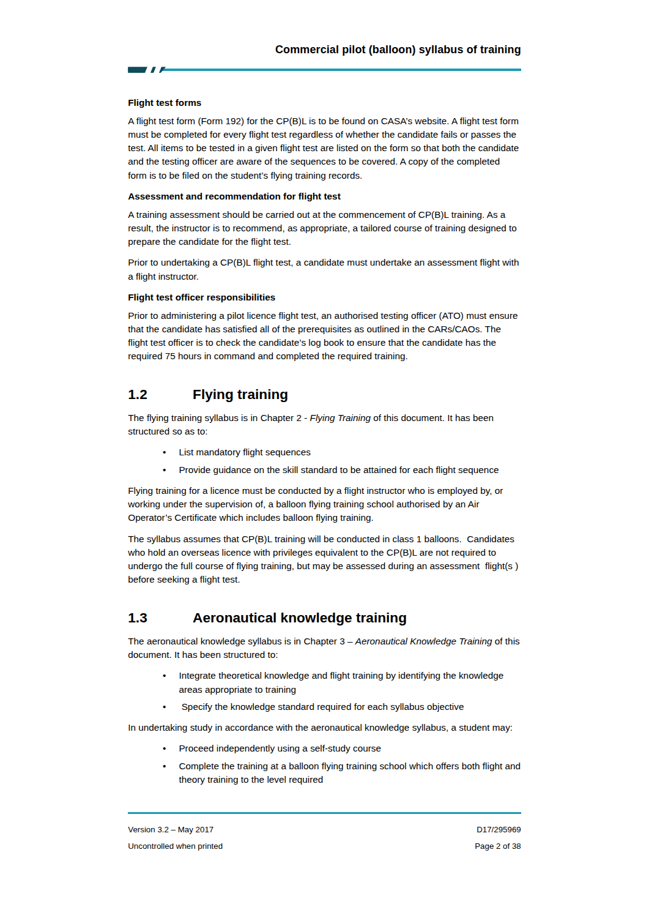Commercial pilot (balloon) syllabus of training
Flight test forms
A flight test form (Form 192) for the CP(B)L is to be found on CASA’s website. A flight test form must be completed for every flight test regardless of whether the candidate fails or passes the test. All items to be tested in a given flight test are listed on the form so that both the candidate and the testing officer are aware of the sequences to be covered. A copy of the completed form is to be filed on the student’s flying training records.
Assessment and recommendation for flight test
A training assessment should be carried out at the commencement of CP(B)L training. As a result, the instructor is to recommend, as appropriate, a tailored course of training designed to prepare the candidate for the flight test.
Prior to undertaking a CP(B)L flight test, a candidate must undertake an assessment flight with a flight instructor.
Flight test officer responsibilities
Prior to administering a pilot licence flight test, an authorised testing officer (ATO) must ensure that the candidate has satisfied all of the prerequisites as outlined in the CARs/CAOs. The flight test officer is to check the candidate’s log book to ensure that the candidate has the required 75 hours in command and completed the required training.
1.2 Flying training
The flying training syllabus is in Chapter 2 - Flying Training of this document. It has been structured so as to:
List mandatory flight sequences
Provide guidance on the skill standard to be attained for each flight sequence
Flying training for a licence must be conducted by a flight instructor who is employed by, or working under the supervision of, a balloon flying training school authorised by an Air Operator’s Certificate which includes balloon flying training.
The syllabus assumes that CP(B)L training will be conducted in class 1 balloons. Candidates who hold an overseas licence with privileges equivalent to the CP(B)L are not required to undergo the full course of flying training, but may be assessed during an assessment flight(s ) before seeking a flight test.
1.3 Aeronautical knowledge training
The aeronautical knowledge syllabus is in Chapter 3 – Aeronautical Knowledge Training of this document. It has been structured to:
Integrate theoretical knowledge and flight training by identifying the knowledge areas appropriate to training
Specify the knowledge standard required for each syllabus objective
In undertaking study in accordance with the aeronautical knowledge syllabus, a student may:
Proceed independently using a self-study course
Complete the training at a balloon flying training school which offers both flight and theory training to the level required
Version 3.2 – May 2017 D17/295969
Uncontrolled when printed Page 2 of 38